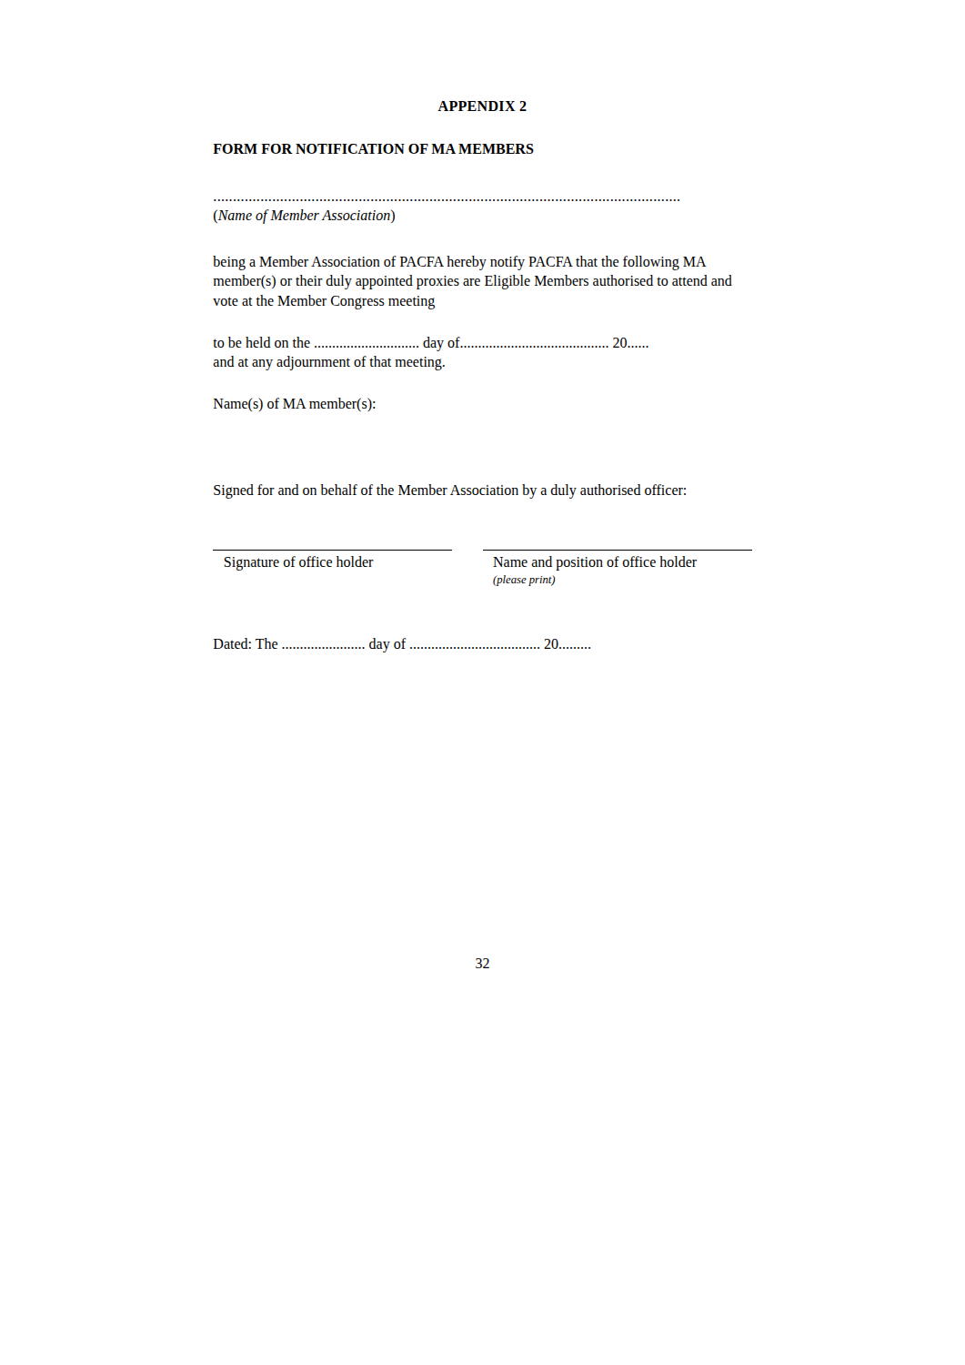APPENDIX 2
FORM FOR NOTIFICATION OF MA MEMBERS
.......................................................................................................................
(Name of Member Association)
being a Member Association of PACFA hereby notify PACFA that the following MA member(s) or their duly appointed proxies are Eligible Members authorised to attend and vote at the Member Congress meeting
to be held on the ............................. day of......................................... 20......
and at any adjournment of that meeting.
Name(s) of MA member(s):
Signed for and on behalf of the Member Association by a duly authorised officer:
| Signature of office holder | Name and position of office holder (please print) |
Dated: The ....................... day of .................................... 20.........
32